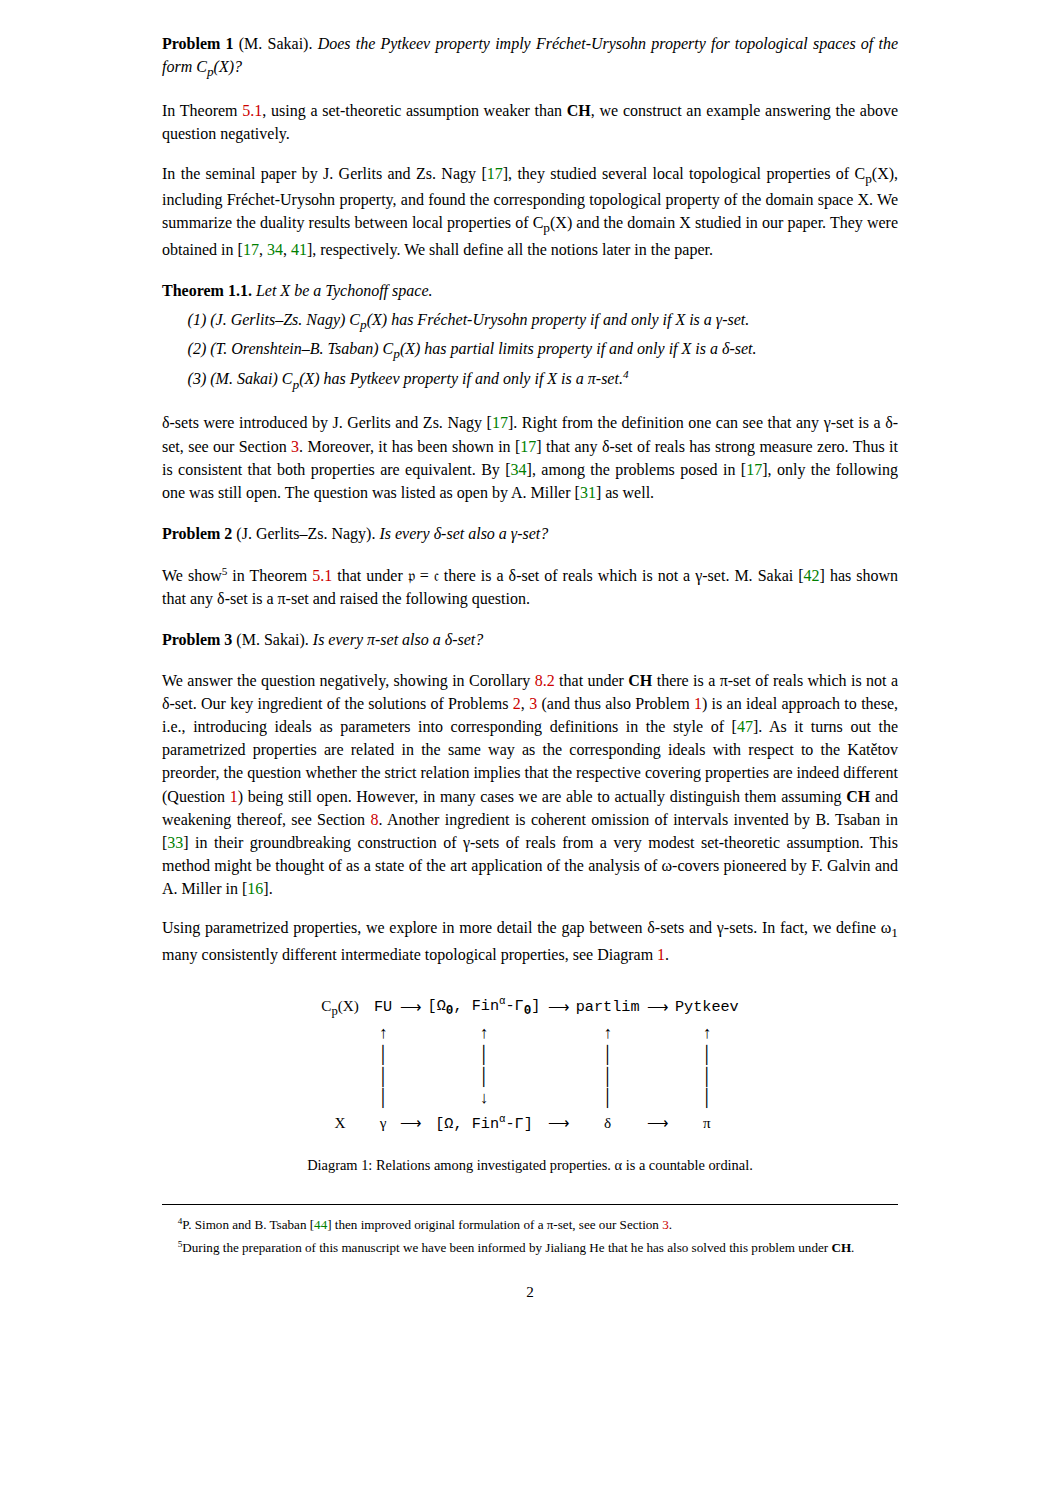Problem 1 (M. Sakai). Does the Pytkeev property imply Fréchet-Urysohn property for topological spaces of the form Cp(X)?
In Theorem 5.1, using a set-theoretic assumption weaker than CH, we construct an example answering the above question negatively.
In the seminal paper by J. Gerlits and Zs. Nagy [17], they studied several local topological properties of Cp(X), including Fréchet-Urysohn property, and found the corresponding topological property of the domain space X. We summarize the duality results between local properties of Cp(X) and the domain X studied in our paper. They were obtained in [17, 34, 41], respectively. We shall define all the notions later in the paper.
Theorem 1.1. Let X be a Tychonoff space.
(1) (J. Gerlits–Zs. Nagy) Cp(X) has Fréchet-Urysohn property if and only if X is a γ-set.
(2) (T. Orenshtein–B. Tsaban) Cp(X) has partial limits property if and only if X is a δ-set.
(3) (M. Sakai) Cp(X) has Pytkeev property if and only if X is a π-set.4
δ-sets were introduced by J. Gerlits and Zs. Nagy [17]. Right from the definition one can see that any γ-set is a δ-set, see our Section 3. Moreover, it has been shown in [17] that any δ-set of reals has strong measure zero. Thus it is consistent that both properties are equivalent. By [34], among the problems posed in [17], only the following one was still open. The question was listed as open by A. Miller [31] as well.
Problem 2 (J. Gerlits–Zs. Nagy). Is every δ-set also a γ-set?
We show5 in Theorem 5.1 that under 𝔭 = 𝔠 there is a δ-set of reals which is not a γ-set. M. Sakai [42] has shown that any δ-set is a π-set and raised the following question.
Problem 3 (M. Sakai). Is every π-set also a δ-set?
We answer the question negatively, showing in Corollary 8.2 that under CH there is a π-set of reals which is not a δ-set. Our key ingredient of the solutions of Problems 2, 3 (and thus also Problem 1) is an ideal approach to these, i.e., introducing ideals as parameters into corresponding definitions in the style of [47]. As it turns out the parametrized properties are related in the same way as the corresponding ideals with respect to the Katětov preorder, the question whether the strict relation implies that the respective covering properties are indeed different (Question 1) being still open. However, in many cases we are able to actually distinguish them assuming CH and weakening thereof, see Section 8. Another ingredient is coherent omission of intervals invented by B. Tsaban in [33] in their groundbreaking construction of γ-sets of reals from a very modest set-theoretic assumption. This method might be thought of as a state of the art application of the analysis of ω-covers pioneered by F. Galvin and A. Miller in [16].
Using parametrized properties, we explore in more detail the gap between δ-sets and γ-sets. In fact, we define ω1 many consistently different intermediate topological properties, see Diagram 1.
| C p (X) | | FU | ⟶ | [Ω 0 , Fin α -Γ 0 ] | ⟶ | partlim | ⟶ | Pytkeev |
| | | ↑ | | ↑ | | ↑ | | ↑ |
| | | │ | | │ | | │ | | │ |
| | | │ | | │ | | │ | | │ |
| | | │ | | ↓ | | │ | | │ |
| X | | γ | ⟶ | [Ω, Fin α -Γ] | ⟶ | δ | ⟶ | π |
Diagram 1: Relations among investigated properties. α is a countable ordinal.
4P. Simon and B. Tsaban [44] then improved original formulation of a π-set, see our Section 3.
5During the preparation of this manuscript we have been informed by Jialiang He that he has also solved this problem under CH.
2